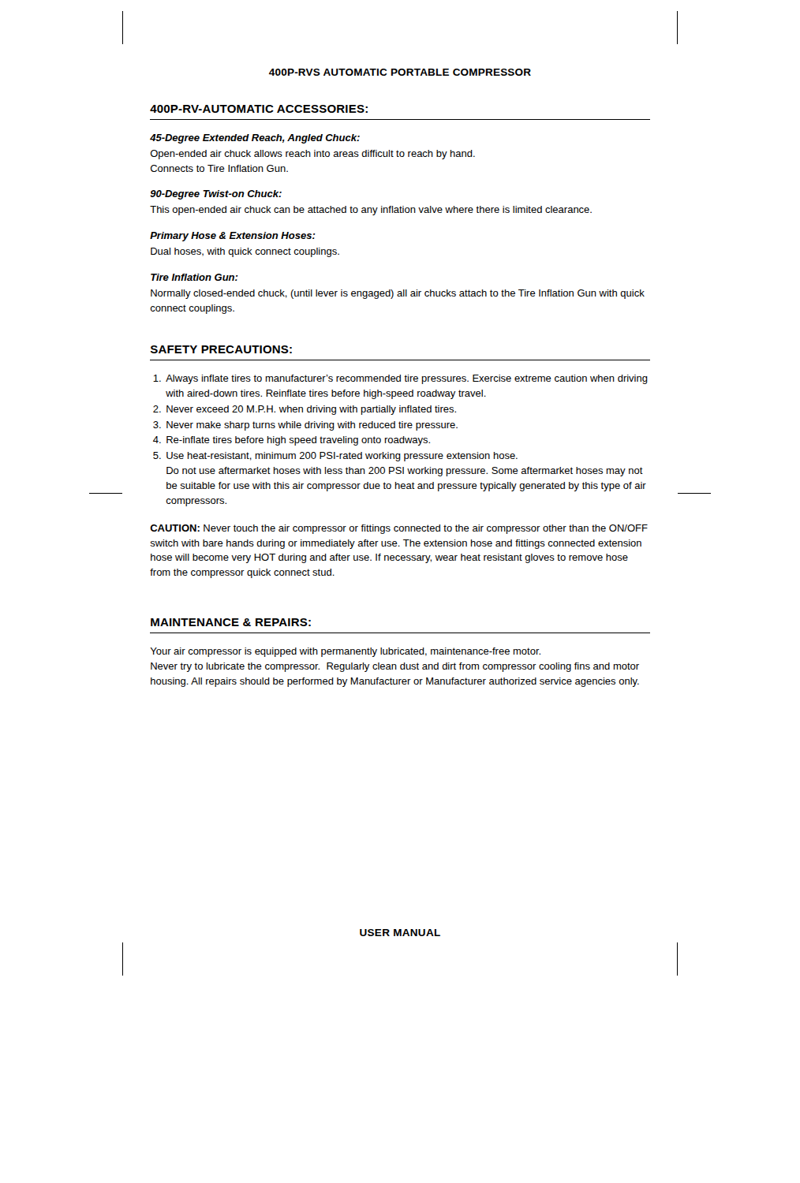400P-RVS AUTOMATIC PORTABLE COMPRESSOR
400P-RV-AUTOMATIC ACCESSORIES:
45-Degree Extended Reach, Angled Chuck:
Open-ended air chuck allows reach into areas difficult to reach by hand.
Connects to Tire Inflation Gun.
90-Degree Twist-on Chuck:
This open-ended air chuck can be attached to any inflation valve where there is limited clearance.
Primary Hose & Extension Hoses:
Dual hoses, with quick connect couplings.
Tire Inflation Gun:
Normally closed-ended chuck, (until lever is engaged) all air chucks attach to the Tire Inflation Gun with quick connect couplings.
SAFETY PRECAUTIONS:
Always inflate tires to manufacturer’s recommended tire pressures. Exercise extreme caution when driving with aired-down tires. Reinflate tires before high-speed roadway travel.
Never exceed 20 M.P.H. when driving with partially inflated tires.
Never make sharp turns while driving with reduced tire pressure.
Re-inflate tires before high speed traveling onto roadways.
Use heat-resistant, minimum 200 PSI-rated working pressure extension hose. Do not use aftermarket hoses with less than 200 PSI working pressure. Some aftermarket hoses may not be suitable for use with this air compressor due to heat and pressure typically generated by this type of air compressors.
CAUTION: Never touch the air compressor or fittings connected to the air compressor other than the ON/OFF switch with bare hands during or immediately after use. The extension hose and fittings connected extension hose will become very HOT during and after use. If necessary, wear heat resistant gloves to remove hose from the compressor quick connect stud.
MAINTENANCE & REPAIRS:
Your air compressor is equipped with permanently lubricated, maintenance-free motor.
Never try to lubricate the compressor. Regularly clean dust and dirt from compressor cooling fins and motor housing. All repairs should be performed by Manufacturer or Manufacturer authorized service agencies only.
USER MANUAL